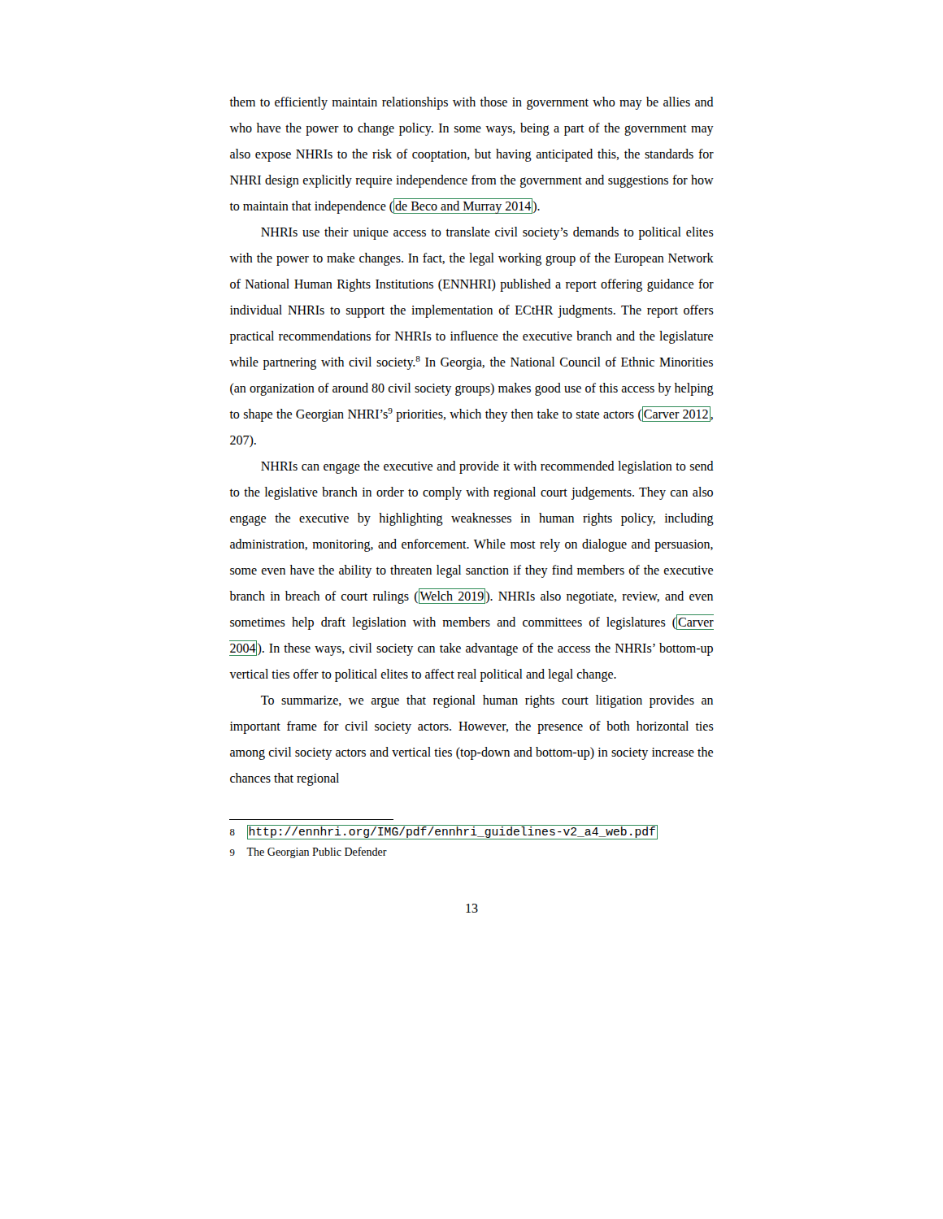them to efficiently maintain relationships with those in government who may be allies and who have the power to change policy. In some ways, being a part of the government may also expose NHRIs to the risk of cooptation, but having anticipated this, the standards for NHRI design explicitly require independence from the government and suggestions for how to maintain that independence (de Beco and Murray 2014).
NHRIs use their unique access to translate civil society’s demands to political elites with the power to make changes. In fact, the legal working group of the European Network of National Human Rights Institutions (ENNHRI) published a report offering guidance for individual NHRIs to support the implementation of ECtHR judgments. The report offers practical recommendations for NHRIs to influence the executive branch and the legislature while partnering with civil society.8 In Georgia, the National Council of Ethnic Minorities (an organization of around 80 civil society groups) makes good use of this access by helping to shape the Georgian NHRI’s9 priorities, which they then take to state actors (Carver 2012, 207).
NHRIs can engage the executive and provide it with recommended legislation to send to the legislative branch in order to comply with regional court judgements. They can also engage the executive by highlighting weaknesses in human rights policy, including administration, monitoring, and enforcement. While most rely on dialogue and persuasion, some even have the ability to threaten legal sanction if they find members of the executive branch in breach of court rulings (Welch 2019). NHRIs also negotiate, review, and even sometimes help draft legislation with members and committees of legislatures (Carver 2004). In these ways, civil society can take advantage of the access the NHRIs’ bottom-up vertical ties offer to political elites to affect real political and legal change.
To summarize, we argue that regional human rights court litigation provides an important frame for civil society actors. However, the presence of both horizontal ties among civil society actors and vertical ties (top-down and bottom-up) in society increase the chances that regional
8
http://ennhri.org/IMG/pdf/ennhri_guidelines-v2_a4_web.pdf
9
The Georgian Public Defender
13